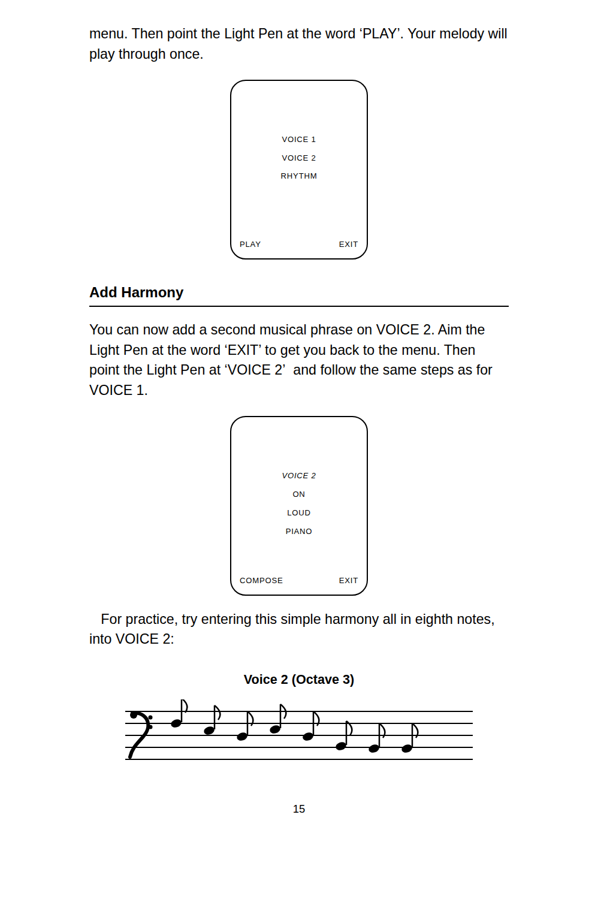menu. Then point the Light Pen at the word ‘PLAY’. Your melody will play through once.
VOICE 1
VOICE 2
RHYTHM
PLAY EXIT
Add Harmony
You can now add a second musical phrase on VOICE 2. Aim the Light Pen at the word ‘EXIT’ to get you back to the menu. Then point the Light Pen at ‘VOICE 2’ and follow the same steps as for VOICE 1.
VOICE 2
ON
LOUD
PIANO
COMPOSE EXIT
For practice, try entering this simple harmony all in eighth notes, into VOICE 2:
Voice 2 (Octave 3)
15